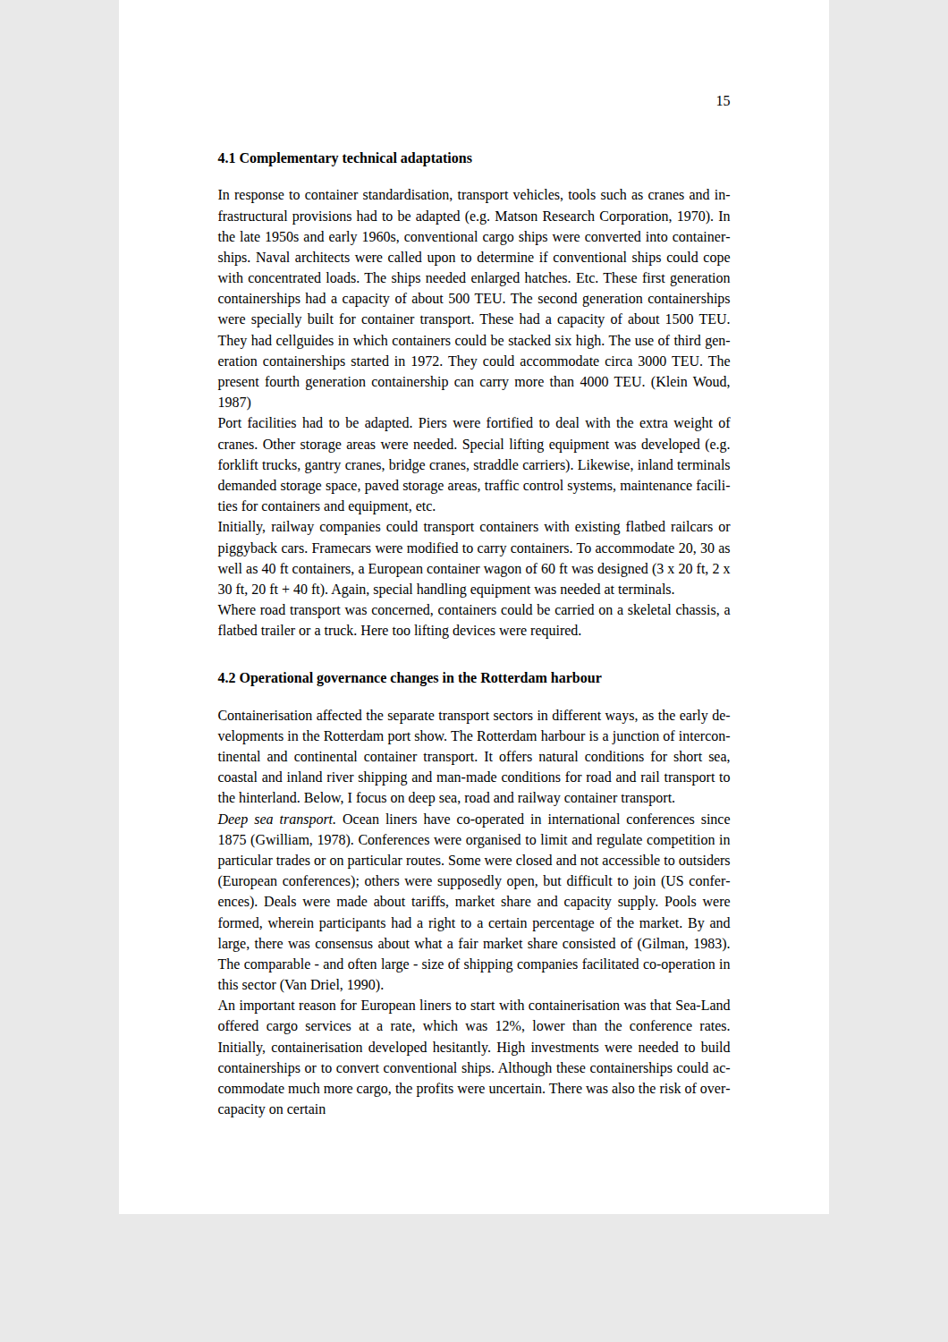15
4.1 Complementary technical adaptations
In response to container standardisation, transport vehicles, tools such as cranes and infrastructural provisions had to be adapted (e.g. Matson Research Corporation, 1970). In the late 1950s and early 1960s, conventional cargo ships were converted into containerships. Naval architects were called upon to determine if conventional ships could cope with concentrated loads. The ships needed enlarged hatches. Etc. These first generation containerships had a capacity of about 500 TEU. The second generation containerships were specially built for container transport. These had a capacity of about 1500 TEU. They had cellguides in which containers could be stacked six high. The use of third generation containerships started in 1972. They could accommodate circa 3000 TEU. The present fourth generation containership can carry more than 4000 TEU. (Klein Woud, 1987)
Port facilities had to be adapted. Piers were fortified to deal with the extra weight of cranes. Other storage areas were needed. Special lifting equipment was developed (e.g. forklift trucks, gantry cranes, bridge cranes, straddle carriers). Likewise, inland terminals demanded storage space, paved storage areas, traffic control systems, maintenance facilities for containers and equipment, etc.
Initially, railway companies could transport containers with existing flatbed railcars or piggyback cars. Framecars were modified to carry containers. To accommodate 20, 30 as well as 40 ft containers, a European container wagon of 60 ft was designed (3 x 20 ft, 2 x 30 ft, 20 ft + 40 ft). Again, special handling equipment was needed at terminals.
Where road transport was concerned, containers could be carried on a skeletal chassis, a flatbed trailer or a truck. Here too lifting devices were required.
4.2 Operational governance changes in the Rotterdam harbour
Containerisation affected the separate transport sectors in different ways, as the early developments in the Rotterdam port show. The Rotterdam harbour is a junction of intercontinental and continental container transport. It offers natural conditions for short sea, coastal and inland river shipping and man-made conditions for road and rail transport to the hinterland. Below, I focus on deep sea, road and railway container transport.
Deep sea transport. Ocean liners have co-operated in international conferences since 1875 (Gwilliam, 1978). Conferences were organised to limit and regulate competition in particular trades or on particular routes. Some were closed and not accessible to outsiders (European conferences); others were supposedly open, but difficult to join (US conferences). Deals were made about tariffs, market share and capacity supply. Pools were formed, wherein participants had a right to a certain percentage of the market. By and large, there was consensus about what a fair market share consisted of (Gilman, 1983). The comparable - and often large - size of shipping companies facilitated co-operation in this sector (Van Driel, 1990).
An important reason for European liners to start with containerisation was that Sea-Land offered cargo services at a rate, which was 12%, lower than the conference rates. Initially, containerisation developed hesitantly. High investments were needed to build containerships or to convert conventional ships. Although these containerships could accommodate much more cargo, the profits were uncertain. There was also the risk of overcapacity on certain